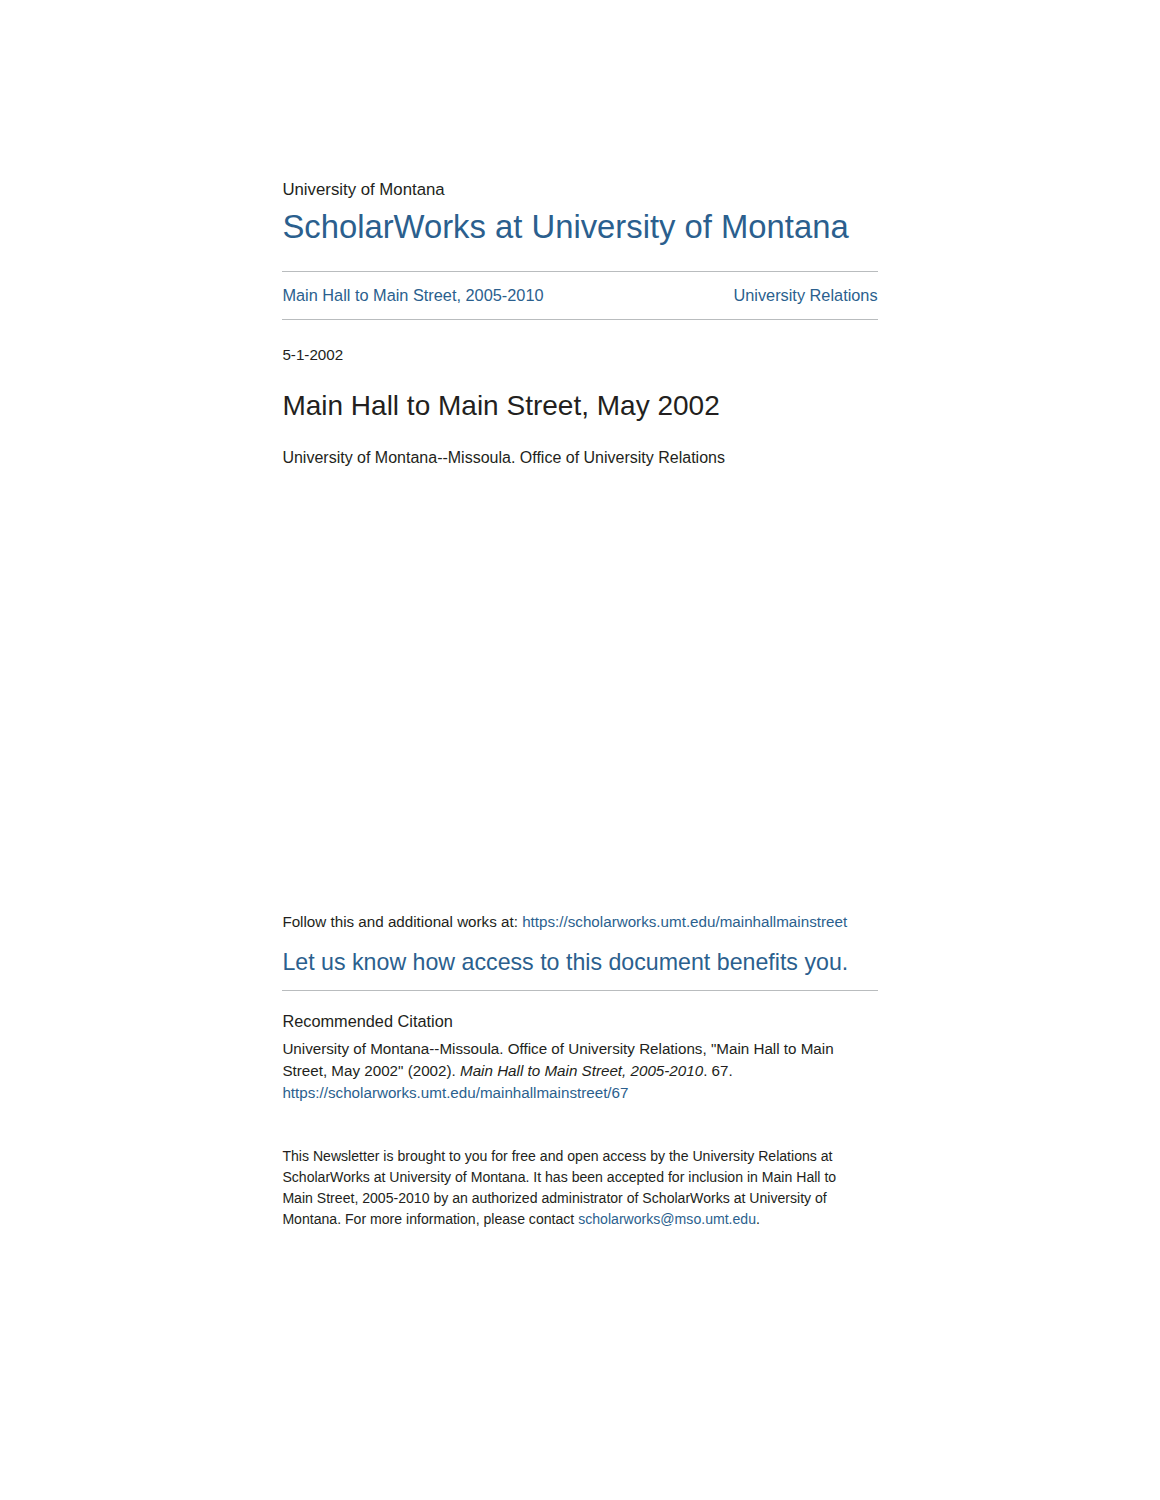University of Montana
ScholarWorks at University of Montana
Main Hall to Main Street, 2005-2010 University Relations
5-1-2002
Main Hall to Main Street, May 2002
University of Montana--Missoula. Office of University Relations
Follow this and additional works at: https://scholarworks.umt.edu/mainhallmainstreet
Let us know how access to this document benefits you.
Recommended Citation
University of Montana--Missoula. Office of University Relations, "Main Hall to Main Street, May 2002" (2002). Main Hall to Main Street, 2005-2010. 67.
https://scholarworks.umt.edu/mainhallmainstreet/67
This Newsletter is brought to you for free and open access by the University Relations at ScholarWorks at University of Montana. It has been accepted for inclusion in Main Hall to Main Street, 2005-2010 by an authorized administrator of ScholarWorks at University of Montana. For more information, please contact scholarworks@mso.umt.edu.